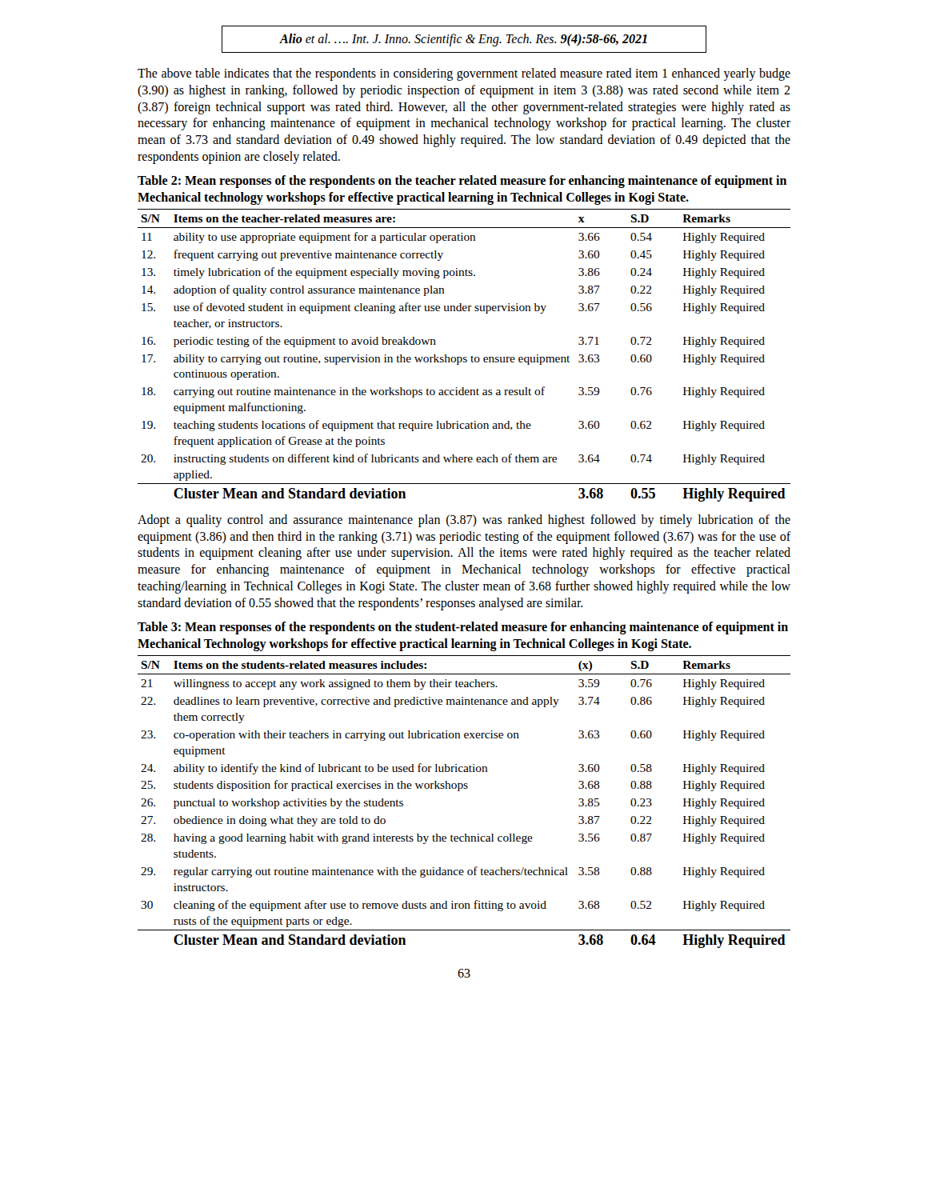Alio et al. …. Int. J. Inno. Scientific & Eng. Tech. Res. 9(4):58-66, 2021
The above table indicates that the respondents in considering government related measure rated item 1 enhanced yearly budge (3.90) as highest in ranking, followed by periodic inspection of equipment in item 3 (3.88) was rated second while item 2 (3.87) foreign technical support was rated third. However, all the other government-related strategies were highly rated as necessary for enhancing maintenance of equipment in mechanical technology workshop for practical learning. The cluster mean of 3.73 and standard deviation of 0.49 showed highly required. The low standard deviation of 0.49 depicted that the respondents opinion are closely related.
Table 2: Mean responses of the respondents on the teacher related measure for enhancing maintenance of equipment in Mechanical technology workshops for effective practical learning in Technical Colleges in Kogi State.
| S/N | Items on the teacher-related measures are: | x | S.D | Remarks |
| --- | --- | --- | --- | --- |
| 11 | ability to use appropriate equipment for a particular operation | 3.66 | 0.54 | Highly Required |
| 12. | frequent carrying out preventive maintenance correctly | 3.60 | 0.45 | Highly Required |
| 13. | timely lubrication of the equipment especially moving points. | 3.86 | 0.24 | Highly Required |
| 14. | adoption of quality control assurance maintenance plan | 3.87 | 0.22 | Highly Required |
| 15. | use of devoted student in equipment cleaning after use under supervision by teacher, or instructors. | 3.67 | 0.56 | Highly Required |
| 16. | periodic testing of the equipment to avoid breakdown | 3.71 | 0.72 | Highly Required |
| 17. | ability to carrying out routine, supervision in the workshops to ensure equipment continuous operation. | 3.63 | 0.60 | Highly Required |
| 18. | carrying out routine maintenance in the workshops to accident as a result of equipment malfunctioning. | 3.59 | 0.76 | Highly Required |
| 19. | teaching students locations of equipment that require lubrication and, the frequent application of Grease at the points | 3.60 | 0.62 | Highly Required |
| 20. | instructing students on different kind of lubricants and where each of them are applied. | 3.64 | 0.74 | Highly Required |
| | Cluster Mean and Standard deviation | 3.68 | 0.55 | Highly Required |
Adopt a quality control and assurance maintenance plan (3.87) was ranked highest followed by timely lubrication of the equipment (3.86) and then third in the ranking (3.71) was periodic testing of the equipment followed (3.67) was for the use of students in equipment cleaning after use under supervision. All the items were rated highly required as the teacher related measure for enhancing maintenance of equipment in Mechanical technology workshops for effective practical teaching/learning in Technical Colleges in Kogi State. The cluster mean of 3.68 further showed highly required while the low standard deviation of 0.55 showed that the respondents’ responses analysed are similar.
Table 3: Mean responses of the respondents on the student-related measure for enhancing maintenance of equipment in Mechanical Technology workshops for effective practical learning in Technical Colleges in Kogi State.
| S/N | Items on the students-related measures includes: | (x) | S.D | Remarks |
| --- | --- | --- | --- | --- |
| 21 | willingness to accept any work assigned to them by their teachers. | 3.59 | 0.76 | Highly Required |
| 22. | deadlines to learn preventive, corrective and predictive maintenance and apply them correctly | 3.74 | 0.86 | Highly Required |
| 23. | co-operation with their teachers in carrying out lubrication exercise on equipment | 3.63 | 0.60 | Highly Required |
| 24. | ability to identify the kind of lubricant to be used for lubrication | 3.60 | 0.58 | Highly Required |
| 25. | students disposition for practical exercises in the workshops | 3.68 | 0.88 | Highly Required |
| 26. | punctual to workshop activities by the students | 3.85 | 0.23 | Highly Required |
| 27. | obedience in doing what they are told to do | 3.87 | 0.22 | Highly Required |
| 28. | having a good learning habit with grand interests by the technical college students. | 3.56 | 0.87 | Highly Required |
| 29. | regular carrying out routine maintenance with the guidance of teachers/technical instructors. | 3.58 | 0.88 | Highly Required |
| 30 | cleaning of the equipment after use to remove dusts and iron fitting to avoid rusts of the equipment parts or edge. | 3.68 | 0.52 | Highly Required |
| | Cluster Mean and Standard deviation | 3.68 | 0.64 | Highly Required |
63